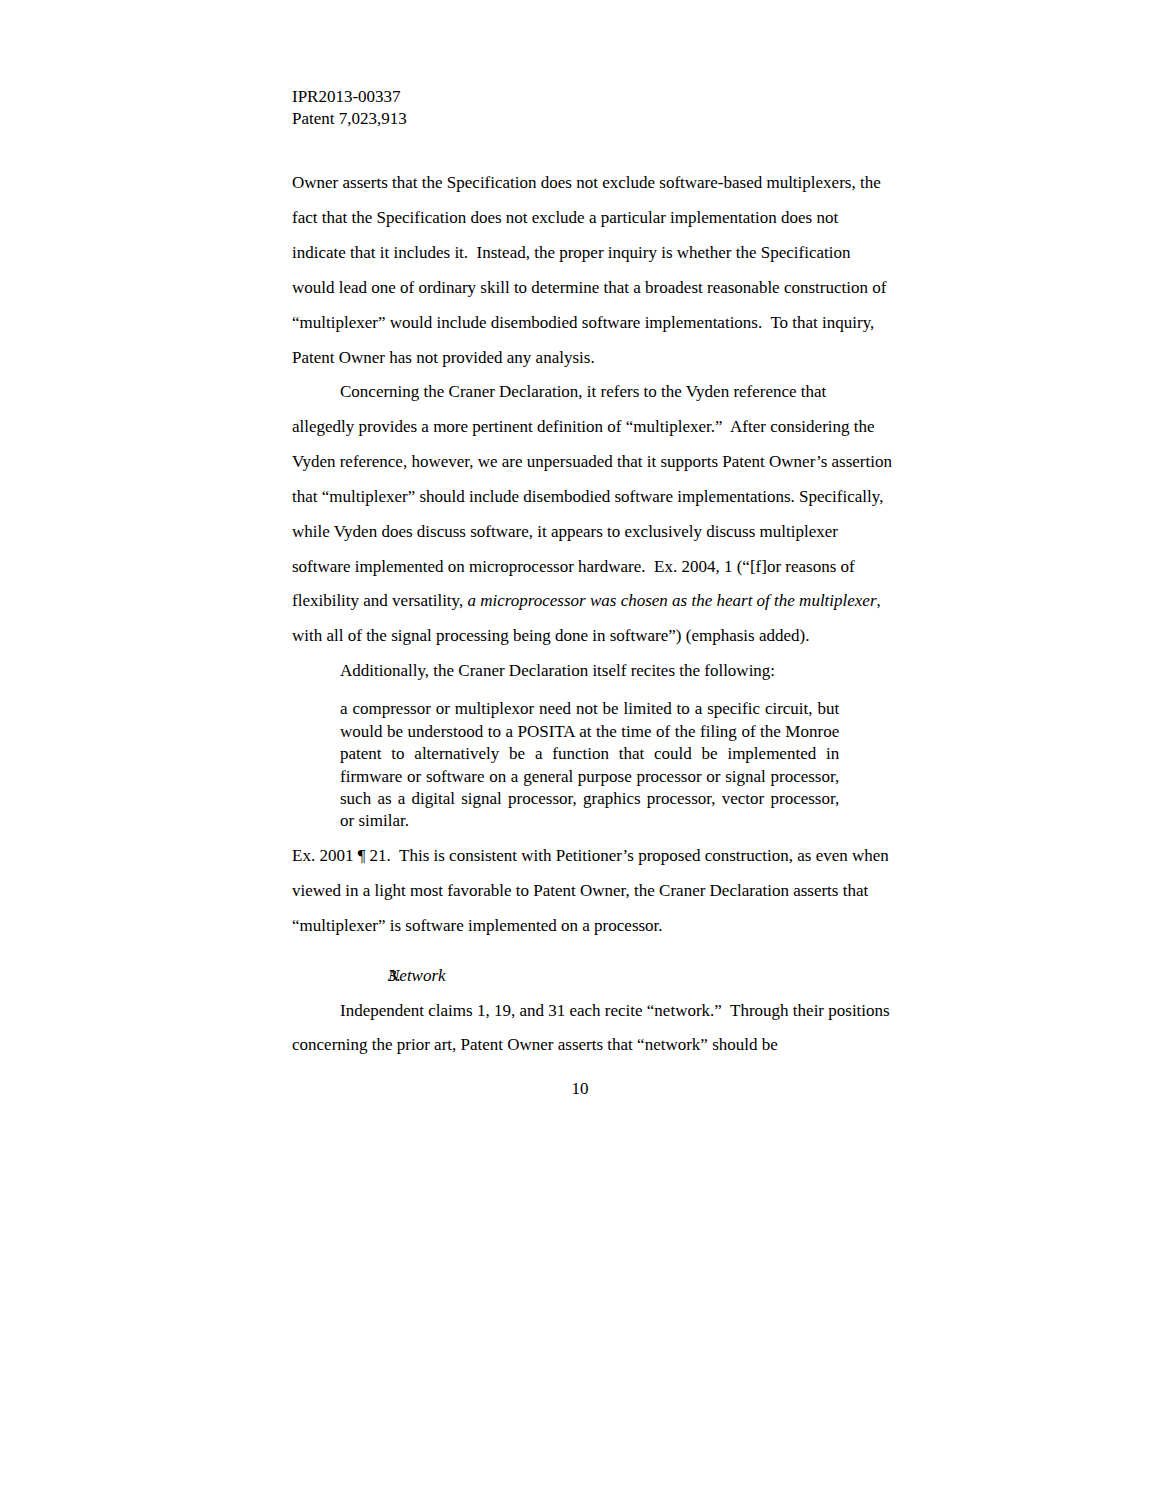IPR2013-00337
Patent 7,023,913
Owner asserts that the Specification does not exclude software-based multiplexers, the fact that the Specification does not exclude a particular implementation does not indicate that it includes it. Instead, the proper inquiry is whether the Specification would lead one of ordinary skill to determine that a broadest reasonable construction of “multiplexer” would include disembodied software implementations. To that inquiry, Patent Owner has not provided any analysis.
Concerning the Craner Declaration, it refers to the Vyden reference that allegedly provides a more pertinent definition of “multiplexer.” After considering the Vyden reference, however, we are unpersuaded that it supports Patent Owner’s assertion that “multiplexer” should include disembodied software implementations. Specifically, while Vyden does discuss software, it appears to exclusively discuss multiplexer software implemented on microprocessor hardware. Ex. 2004, 1 (“[f]or reasons of flexibility and versatility, a microprocessor was chosen as the heart of the multiplexer, with all of the signal processing being done in software”) (emphasis added).
Additionally, the Craner Declaration itself recites the following:
a compressor or multiplexor need not be limited to a specific circuit, but would be understood to a POSITA at the time of the filing of the Monroe patent to alternatively be a function that could be implemented in firmware or software on a general purpose processor or signal processor, such as a digital signal processor, graphics processor, vector processor, or similar.
Ex. 2001 ¶ 21. This is consistent with Petitioner’s proposed construction, as even when viewed in a light most favorable to Patent Owner, the Craner Declaration asserts that “multiplexer” is software implemented on a processor.
3. Network
Independent claims 1, 19, and 31 each recite “network.” Through their positions concerning the prior art, Patent Owner asserts that “network” should be
10